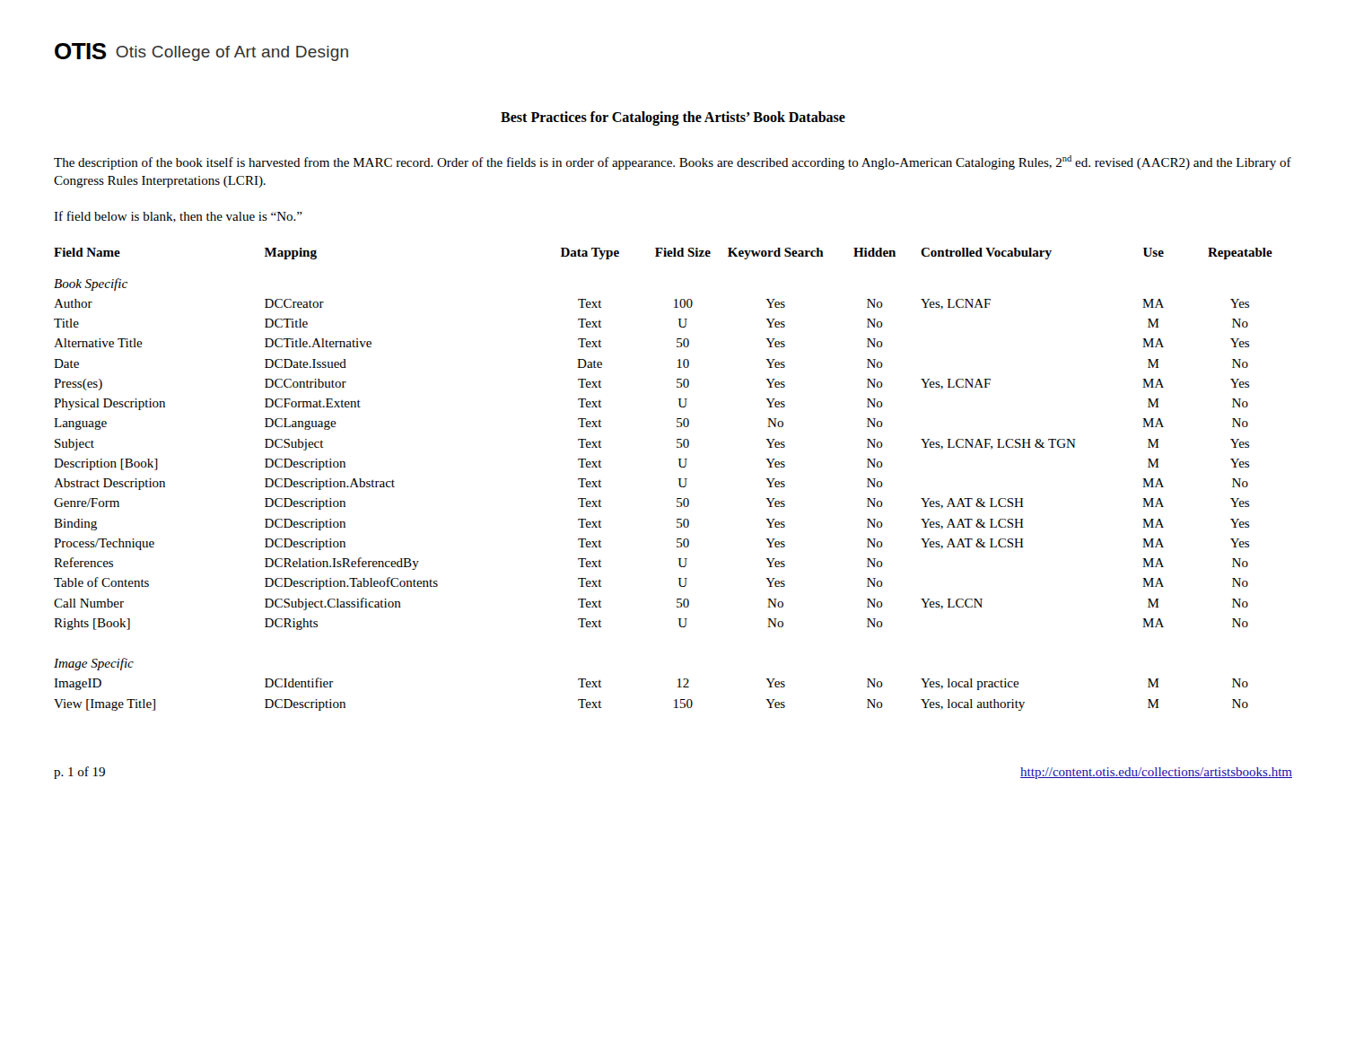OTIS Otis College of Art and Design
Best Practices for Cataloging the Artists’ Book Database
The description of the book itself is harvested from the MARC record. Order of the fields is in order of appearance. Books are described according to Anglo-American Cataloging Rules, 2nd ed. revised (AACR2) and the Library of Congress Rules Interpretations (LCRI).
If field below is blank, then the value is “No.”
| Field Name | Mapping | Data Type | Field Size | Keyword Search | Hidden | Controlled Vocabulary | Use | Repeatable |
| --- | --- | --- | --- | --- | --- | --- | --- | --- |
| Book Specific |
| Author | DCCreator | Text | 100 | Yes | No | Yes, LCNAF | MA | Yes |
| Title | DCTitle | Text | U | Yes | No | | M | No |
| Alternative Title | DCTitle.Alternative | Text | 50 | Yes | No | | MA | Yes |
| Date | DCDate.Issued | Date | 10 | Yes | No | | M | No |
| Press(es) | DCContributor | Text | 50 | Yes | No | Yes, LCNAF | MA | Yes |
| Physical Description | DCFormat.Extent | Text | U | Yes | No | | M | No |
| Language | DCLanguage | Text | 50 | No | No | | MA | No |
| Subject | DCSubject | Text | 50 | Yes | No | Yes, LCNAF, LCSH & TGN | M | Yes |
| Description [Book] | DCDescription | Text | U | Yes | No | | M | Yes |
| Abstract Description | DCDescription.Abstract | Text | U | Yes | No | | MA | No |
| Genre/Form | DCDescription | Text | 50 | Yes | No | Yes, AAT & LCSH | MA | Yes |
| Binding | DCDescription | Text | 50 | Yes | No | Yes, AAT & LCSH | MA | Yes |
| Process/Technique | DCDescription | Text | 50 | Yes | No | Yes, AAT & LCSH | MA | Yes |
| References | DCRelation.IsReferencedBy | Text | U | Yes | No | | MA | No |
| Table of Contents | DCDescription.TableofContents | Text | U | Yes | No | | MA | No |
| Call Number | DCSubject.Classification | Text | 50 | No | No | Yes, LCCN | M | No |
| Rights [Book] | DCRights | Text | U | No | No | | MA | No |
| Image Specific |
| ImageID | DCIdentifier | Text | 12 | Yes | No | Yes, local practice | M | No |
| View [Image Title] | DCDescription | Text | 150 | Yes | No | Yes, local authority | M | No |
p. 1 of 19 http://content.otis.edu/collections/artistsbooks.htm